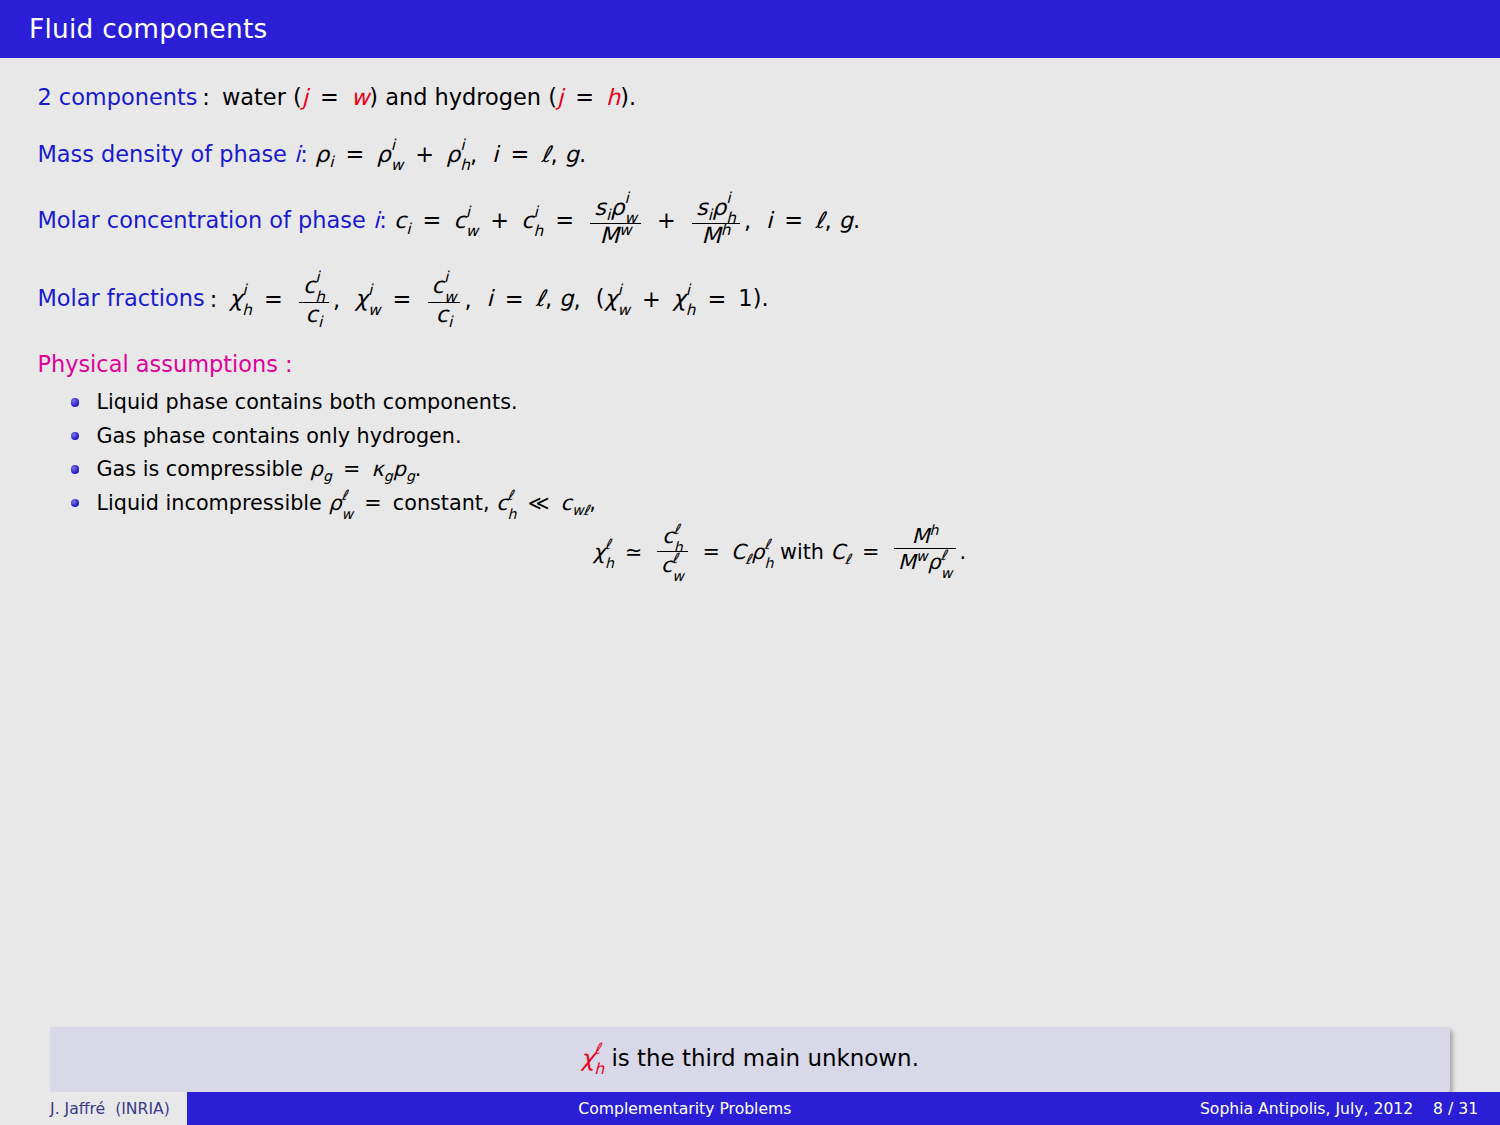Fluid components
2 components: water (j = w) and hydrogen (j = h).
Mass density of phase i: ρi = ρiw + ρih, i = ℓ, g.
Molar concentration of phase i: ci = ciw + cih = siρiw Mw + siρih Mh , i = ℓ, g.
Molar fractions: χih = cih ci , χiw = ciw ci , i = ℓ, g, (χiw + χih = 1).
Physical assumptions :
Liquid phase contains both components.
Gas phase contains only hydrogen.
Gas is compressible ρg = κgpg.
Liquid incompressible ρℓw = constant, cℓh ≪ cwℓ,
χℓh ≃ cℓh cℓw = Cℓρℓh with Cℓ = Mh Mwρℓw .
χℓh is the third main unknown.
J. Jaffré (INRIA)
Complementarity Problems
Sophia Antipolis, July, 2012 8 / 31